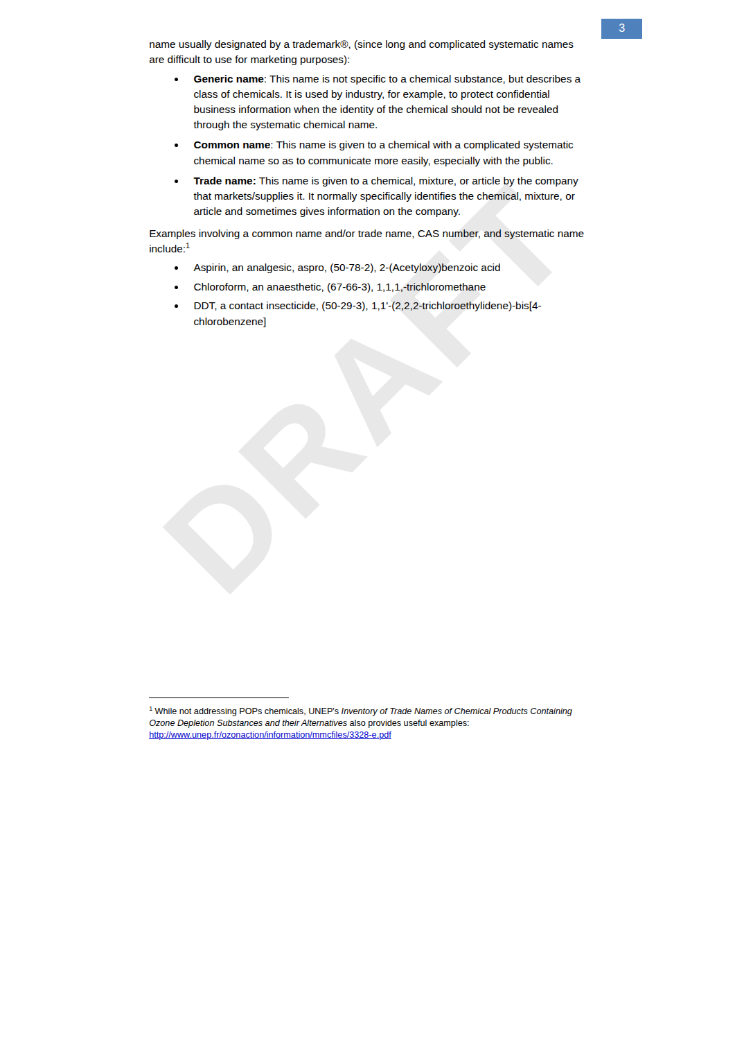3
DRAFT
name usually designated by a trademark®, (since long and complicated systematic names are difficult to use for marketing purposes):
Generic name: This name is not specific to a chemical substance, but describes a class of chemicals. It is used by industry, for example, to protect confidential business information when the identity of the chemical should not be revealed through the systematic chemical name.
Common name: This name is given to a chemical with a complicated systematic chemical name so as to communicate more easily, especially with the public.
Trade name: This name is given to a chemical, mixture, or article by the company that markets/supplies it. It normally specifically identifies the chemical, mixture, or article and sometimes gives information on the company.
Examples involving a common name and/or trade name, CAS number, and systematic name include:1
Aspirin, an analgesic, aspro, (50-78-2), 2-(Acetyloxy)benzoic acid
Chloroform, an anaesthetic, (67-66-3), 1,1,1,-trichloromethane
DDT, a contact insecticide, (50-29-3), 1,1'-(2,2,2-trichloroethylidene)-bis[4-chlorobenzene]
1 While not addressing POPs chemicals, UNEP's Inventory of Trade Names of Chemical Products Containing Ozone Depletion Substances and their Alternatives also provides useful examples:
http://www.unep.fr/ozonaction/information/mmcfiles/3328-e.pdf